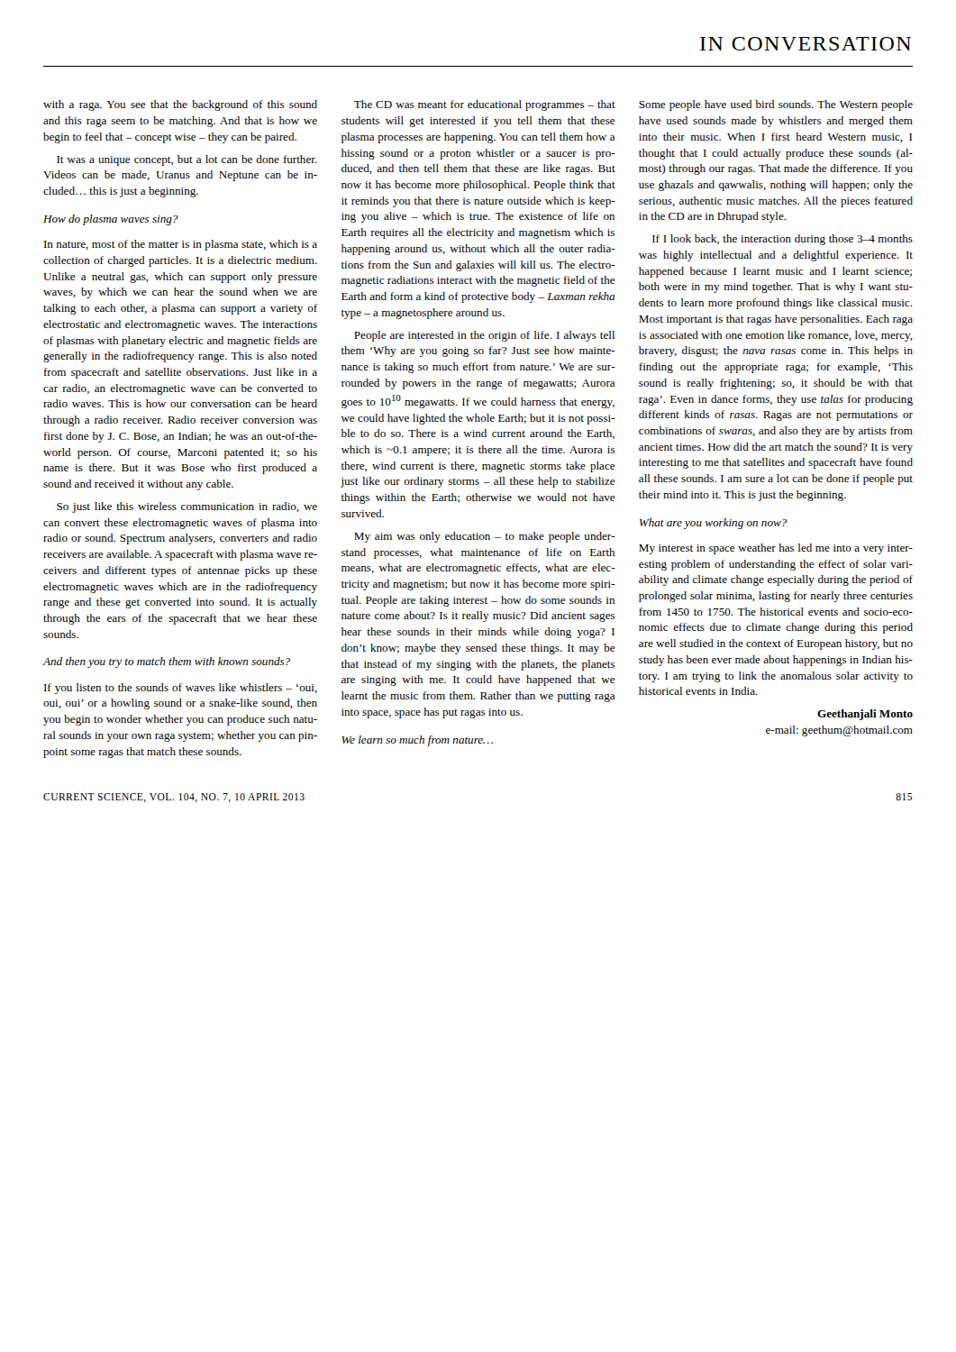IN CONVERSATION
with a raga. You see that the background of this sound and this raga seem to be matching. And that is how we begin to feel that – concept wise – they can be paired.
It was a unique concept, but a lot can be done further. Videos can be made, Uranus and Neptune can be included… this is just a beginning.
How do plasma waves sing?
In nature, most of the matter is in plasma state, which is a collection of charged particles. It is a dielectric medium. Unlike a neutral gas, which can support only pressure waves, by which we can hear the sound when we are talking to each other, a plasma can support a variety of electrostatic and electromagnetic waves. The interactions of plasmas with planetary electric and magnetic fields are generally in the radiofrequency range. This is also noted from spacecraft and satellite observations. Just like in a car radio, an electromagnetic wave can be converted to radio waves. This is how our conversation can be heard through a radio receiver. Radio receiver conversion was first done by J. C. Bose, an Indian; he was an out-of-the-world person. Of course, Marconi patented it; so his name is there. But it was Bose who first produced a sound and received it without any cable.
So just like this wireless communication in radio, we can convert these electromagnetic waves of plasma into radio or sound. Spectrum analysers, converters and radio receivers are available. A spacecraft with plasma wave receivers and different types of antennae picks up these electromagnetic waves which are in the radiofrequency range and these get converted into sound. It is actually through the ears of the spacecraft that we hear these sounds.
And then you try to match them with known sounds?
If you listen to the sounds of waves like whistlers – ‘oui, oui, oui’ or a howling sound or a snake-like sound, then you begin to wonder whether you can produce such natural sounds in your own raga system; whether you can pinpoint some ragas that match these sounds.
The CD was meant for educational programmes – that students will get interested if you tell them that these plasma processes are happening. You can tell them how a hissing sound or a proton whistler or a saucer is produced, and then tell them that these are like ragas. But now it has become more philosophical. People think that it reminds you that there is nature outside which is keeping you alive – which is true. The existence of life on Earth requires all the electricity and magnetism which is happening around us, without which all the outer radiations from the Sun and galaxies will kill us. The electromagnetic radiations interact with the magnetic field of the Earth and form a kind of protective body – Laxman rekha type – a magnetosphere around us.
People are interested in the origin of life. I always tell them ‘Why are you going so far? Just see how maintenance is taking so much effort from nature.’ We are surrounded by powers in the range of megawatts; Aurora goes to 1010 megawatts. If we could harness that energy, we could have lighted the whole Earth; but it is not possible to do so. There is a wind current around the Earth, which is ~0.1 ampere; it is there all the time. Aurora is there, wind current is there, magnetic storms take place just like our ordinary storms – all these help to stabilize things within the Earth; otherwise we would not have survived.
My aim was only education – to make people understand processes, what maintenance of life on Earth means, what are electromagnetic effects, what are electricity and magnetism; but now it has become more spiritual. People are taking interest – how do some sounds in nature come about? Is it really music? Did ancient sages hear these sounds in their minds while doing yoga? I don’t know; maybe they sensed these things. It may be that instead of my singing with the planets, the planets are singing with me. It could have happened that we learnt the music from them. Rather than we putting raga into space, space has put ragas into us.
We learn so much from nature…
Some people have used bird sounds. The Western people have used sounds made by whistlers and merged them into their music. When I first heard Western music, I thought that I could actually produce these sounds (almost) through our ragas. That made the difference. If you use ghazals and qawwalis, nothing will happen; only the serious, authentic music matches. All the pieces featured in the CD are in Dhrupad style.
If I look back, the interaction during those 3–4 months was highly intellectual and a delightful experience. It happened because I learnt music and I learnt science; both were in my mind together. That is why I want students to learn more profound things like classical music. Most important is that ragas have personalities. Each raga is associated with one emotion like romance, love, mercy, bravery, disgust; the nava rasas come in. This helps in finding out the appropriate raga; for example, ‘This sound is really frightening; so, it should be with that raga’. Even in dance forms, they use talas for producing different kinds of rasas. Ragas are not permutations or combinations of swaras, and also they are by artists from ancient times. How did the art match the sound? It is very interesting to me that satellites and spacecraft have found all these sounds. I am sure a lot can be done if people put their mind into it. This is just the beginning.
What are you working on now?
My interest in space weather has led me into a very interesting problem of understanding the effect of solar variability and climate change especially during the period of prolonged solar minima, lasting for nearly three centuries from 1450 to 1750. The historical events and socio-economic effects due to climate change during this period are well studied in the context of European history, but no study has been ever made about happenings in Indian history. I am trying to link the anomalous solar activity to historical events in India.
Geethanjali Monto e-mail: geethum@hotmail.com
CURRENT SCIENCE, VOL. 104, NO. 7, 10 APRIL 2013 815